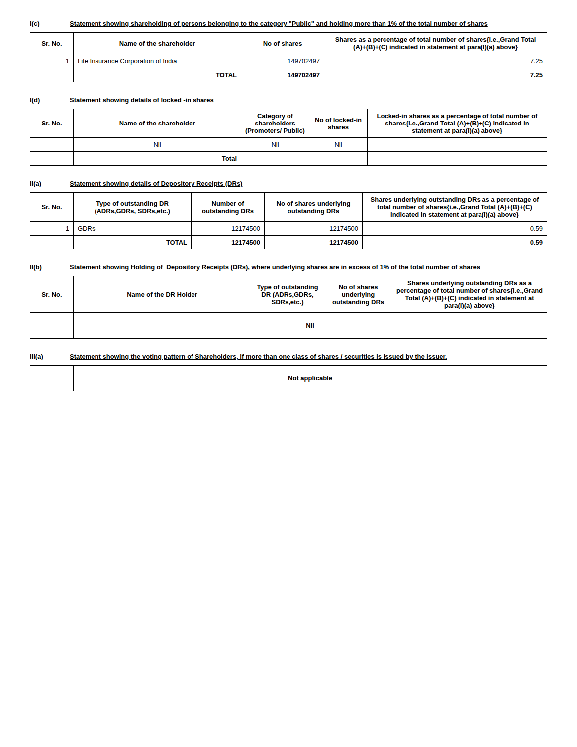I(c)
Statement showing shareholding of persons belonging to the category "Public" and holding more than 1% of the total number of shares
| Sr. No. | Name of the shareholder | No of shares | Shares as a percentage of total number of shares{i.e.,Grand Total (A)+(B)+(C) indicated in statement at para(I)(a) above} |
| --- | --- | --- | --- |
| 1 | Life Insurance Corporation of India | 149702497 | 7.25 |
| | TOTAL | 149702497 | 7.25 |
I(d)
Statement showing details of locked -in shares
| Sr. No. | Name of the shareholder | Category of shareholders (Promoters/ Public) | No of locked-in shares | Locked-in shares as a percentage of total number of shares{i.e.,Grand Total (A)+(B)+(C) indicated in statement at para(I)(a) above} |
| --- | --- | --- | --- | --- |
| | Nil | Nil | Nil | |
| | Total | | | |
II(a)
Statement showing details of Depository Receipts (DRs)
| Sr. No. | Type of outstanding DR (ADRs,GDRs, SDRs,etc.) | Number of outstanding DRs | No of shares underlying outstanding DRs | Shares underlying outstanding DRs as a percentage of total number of shares{i.e.,Grand Total (A)+(B)+(C) indicated in statement at para(I)(a) above} |
| --- | --- | --- | --- | --- |
| 1 | GDRs | 12174500 | 12174500 | 0.59 |
| | TOTAL | 12174500 | 12174500 | 0.59 |
II(b)
Statement showing Holding of Depository Receipts (DRs), where underlying shares are in excess of 1% of the total number of shares
| Sr. No. | Name of the DR Holder | Type of outstanding DR (ADRs,GDRs, SDRs,etc.) | No of shares underlying outstanding DRs | Shares underlying outstanding DRs as a percentage of total number of shares{i.e.,Grand Total (A)+(B)+(C) indicated in statement at para(I)(a) above} |
| --- | --- | --- | --- | --- |
| | Nil |
III(a)
Statement showing the voting pattern of Shareholders, if more than one class of shares / securities is issued by the issuer.
| | Not applicable |